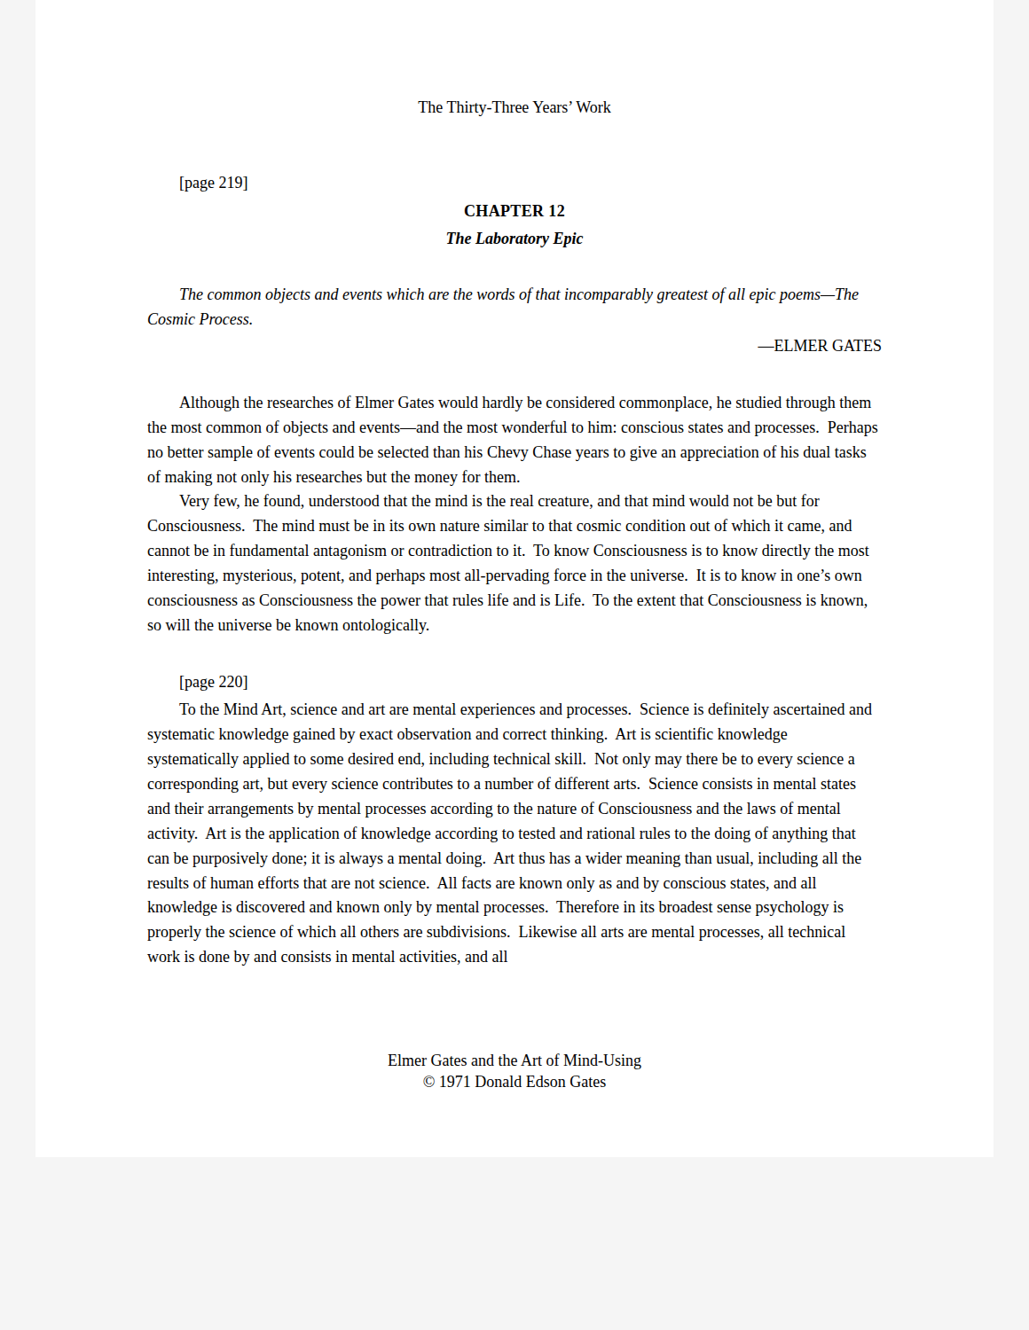The Thirty-Three Years’ Work
[page 219]
CHAPTER 12
The Laboratory Epic
The common objects and events which are the words of that incomparably greatest of all epic poems—The Cosmic Process.
—ELMER GATES
Although the researches of Elmer Gates would hardly be considered commonplace, he studied through them the most common of objects and events—and the most wonderful to him: conscious states and processes. Perhaps no better sample of events could be selected than his Chevy Chase years to give an appreciation of his dual tasks of making not only his researches but the money for them.
Very few, he found, understood that the mind is the real creature, and that mind would not be but for Consciousness. The mind must be in its own nature similar to that cosmic condition out of which it came, and cannot be in fundamental antagonism or contradiction to it. To know Consciousness is to know directly the most interesting, mysterious, potent, and perhaps most all-pervading force in the universe. It is to know in one’s own consciousness as Consciousness the power that rules life and is Life. To the extent that Consciousness is known, so will the universe be known ontologically.
[page 220]
To the Mind Art, science and art are mental experiences and processes. Science is definitely ascertained and systematic knowledge gained by exact observation and correct thinking. Art is scientific knowledge systematically applied to some desired end, including technical skill. Not only may there be to every science a corresponding art, but every science contributes to a number of different arts. Science consists in mental states and their arrangements by mental processes according to the nature of Consciousness and the laws of mental activity. Art is the application of knowledge according to tested and rational rules to the doing of anything that can be purposively done; it is always a mental doing. Art thus has a wider meaning than usual, including all the results of human efforts that are not science. All facts are known only as and by conscious states, and all knowledge is discovered and known only by mental processes. Therefore in its broadest sense psychology is properly the science of which all others are subdivisions. Likewise all arts are mental processes, all technical work is done by and consists in mental activities, and all
Elmer Gates and the Art of Mind-Using
© 1971 Donald Edson Gates